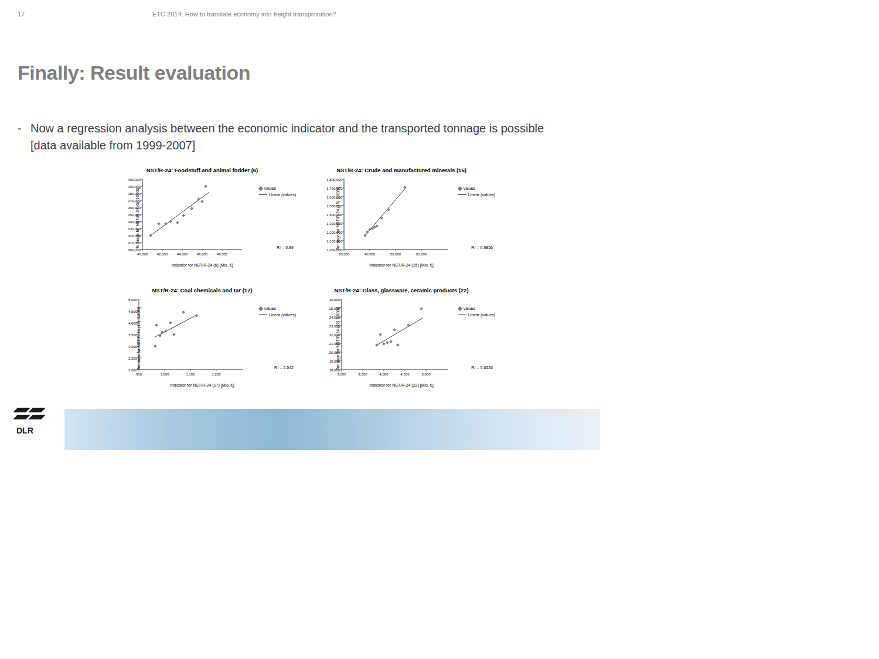17
ETC 2014: How to translate economy into freight transprotation?
Finally: Result evaluation
- Now a regression analysis between the economic indicator and the transported tonnage is possible [data available from 1999-2007]
NST/R-24: Foodstuff and animal fodder (6)
Tonnage for NST/R-24 (6) [1000t]
400,000 390,000 380,000 370,000 360,000 350,000 340,000 330,000 320,000 310,000 300,000 40,000 42,000 44,000 46,000 48,000
values
Linear (values)
R² = 0.89
Indicator for NST/R-24 (6) [Mio. €]
NST/R-24: Crude and manufactured minerals (15)
Tonnage for NST/R-24 (15) [1000t]
1,800,000 1,700,000 1,600,000 1,500,000 1,400,000 1,300,000 1,200,000 1,100,000 1,000,000 30,000 40,000 50,000 60,000
values
Linear (values)
R² = 0.9856
Indicator for NST/R-24 (15) [Mio. €]
NST/R-24: Coal chemicals and tar (17)
Tonnage for NST/R-24 (17) [1000t]
5,000 4,500 4,000 3,500 3,000 2,500 2,000 900 1,000 1,100 1,200
values
Linear (values)
R² = 0.542
Indicator for NST/R-24 (17) [Mio. €]
NST/R-24: Glass, glassware, ceramic products (22)
Tonnage for NST/R-24 (22) [1000t]
26,000 25,000 24,000 23,000 22,000 21,000 20,000 19,000 18,000 3,000 3,500 4,000 4,500 5,000
values
Linear (values)
R² = 0.6526
Indicator for NST/R-24 (22) [Mio. €]
DLR